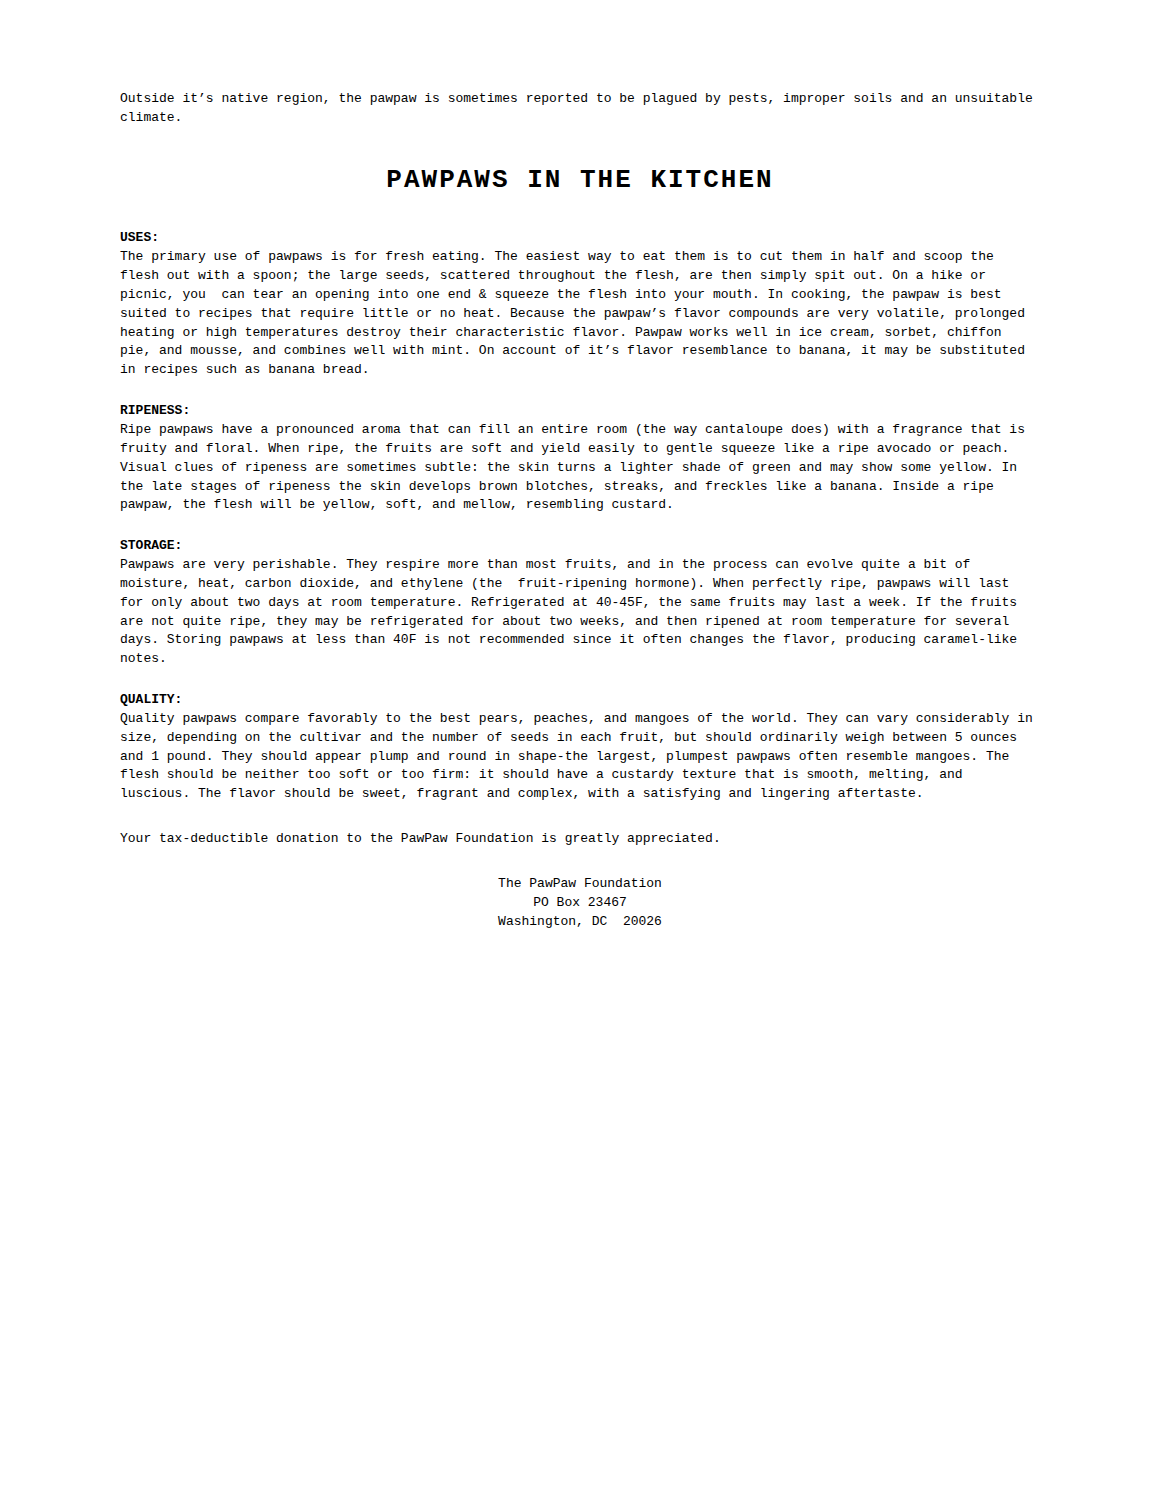Outside it’s native region, the pawpaw is sometimes reported to be plagued by pests, improper soils and an unsuitable climate.
PAWPAWS IN THE KITCHEN
USES:
The primary use of pawpaws is for fresh eating. The easiest way to eat them is to cut them in half and scoop the flesh out with a spoon; the large seeds, scattered throughout the flesh, are then simply spit out. On a hike or picnic, you can tear an opening into one end & squeeze the flesh into your mouth. In cooking, the pawpaw is best suited to recipes that require little or no heat. Because the pawpaw’s flavor compounds are very volatile, prolonged heating or high temperatures destroy their characteristic flavor. Pawpaw works well in ice cream, sorbet, chiffon pie, and mousse, and combines well with mint. On account of it’s flavor resemblance to banana, it may be substituted in recipes such as banana bread.
RIPENESS:
Ripe pawpaws have a pronounced aroma that can fill an entire room (the way cantaloupe does) with a fragrance that is fruity and floral. When ripe, the fruits are soft and yield easily to gentle squeeze like a ripe avocado or peach. Visual clues of ripeness are sometimes subtle: the skin turns a lighter shade of green and may show some yellow. In the late stages of ripeness the skin develops brown blotches, streaks, and freckles like a banana. Inside a ripe pawpaw, the flesh will be yellow, soft, and mellow, resembling custard.
STORAGE:
Pawpaws are very perishable. They respire more than most fruits, and in the process can evolve quite a bit of moisture, heat, carbon dioxide, and ethylene (the fruit-ripening hormone). When perfectly ripe, pawpaws will last for only about two days at room temperature. Refrigerated at 40-45F, the same fruits may last a week. If the fruits are not quite ripe, they may be refrigerated for about two weeks, and then ripened at room temperature for several days. Storing pawpaws at less than 40F is not recommended since it often changes the flavor, producing caramel-like notes.
QUALITY:
Quality pawpaws compare favorably to the best pears, peaches, and mangoes of the world. They can vary considerably in size, depending on the cultivar and the number of seeds in each fruit, but should ordinarily weigh between 5 ounces and 1 pound. They should appear plump and round in shape-the largest, plumpest pawpaws often resemble mangoes. The flesh should be neither too soft or too firm: it should have a custardy texture that is smooth, melting, and luscious. The flavor should be sweet, fragrant and complex, with a satisfying and lingering aftertaste.
Your tax-deductible donation to the PawPaw Foundation is greatly appreciated.
The PawPaw Foundation
PO Box 23467
Washington, DC 20026